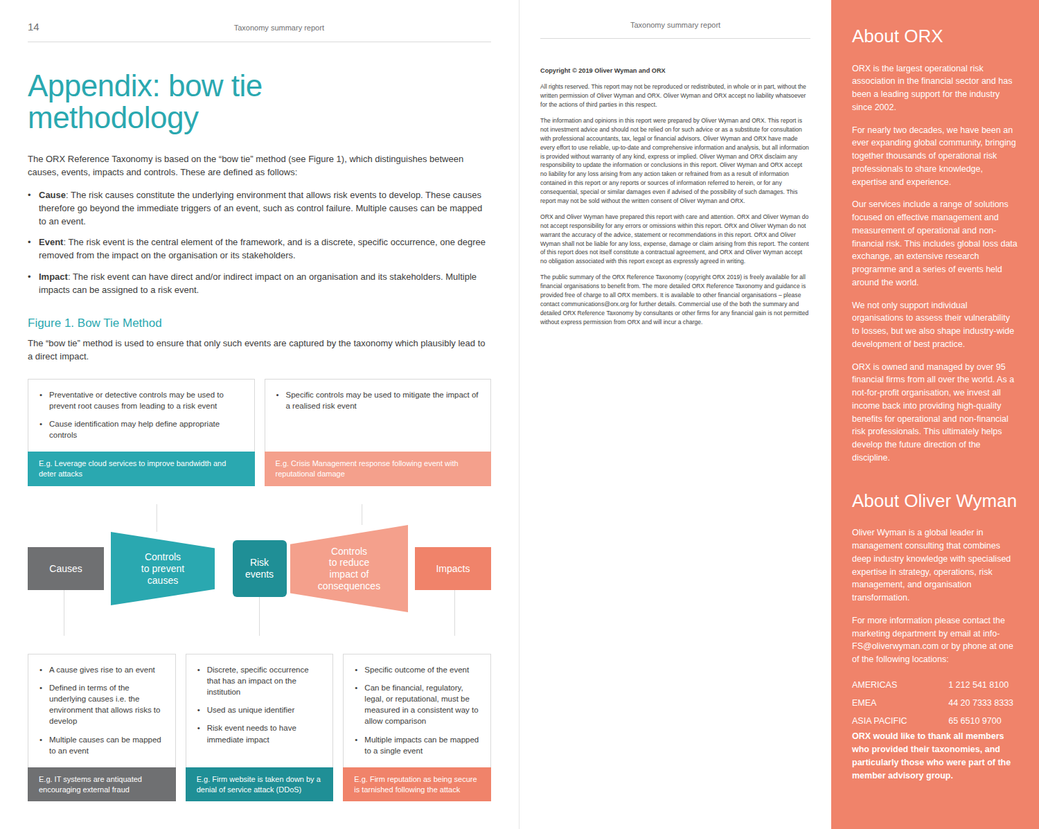14 Taxonomy summary report
Appendix: bow tie
methodology
The ORX Reference Taxonomy is based on the “bow tie” method (see Figure 1), which distinguishes between causes, events, impacts and controls. These are defined as follows:
Cause: The risk causes constitute the underlying environment that allows risk events to develop. These causes therefore go beyond the immediate triggers of an event, such as control failure. Multiple causes can be mapped to an event.
Event: The risk event is the central element of the framework, and is a discrete, specific occurrence, one degree removed from the impact on the organisation or its stakeholders.
Impact: The risk event can have direct and/or indirect impact on an organisation and its stakeholders. Multiple impacts can be assigned to a risk event.
Figure 1. Bow Tie Method
The “bow tie” method is used to ensure that only such events are captured by the taxonomy which plausibly lead to a direct impact.
Preventative or detective controls may be used to prevent root causes from leading to a risk event
Cause identification may help define appropriate controls
E.g. Leverage cloud services to improve bandwidth and deter attacks
Specific controls may be used to mitigate the impact of a realised risk event
E.g. Crisis Management response following event with reputational damage
Causes
Controls
to prevent
causes
Risk
events
Controls
to reduce
impact of
consequences
Impacts
A cause gives rise to an event
Defined in terms of the underlying causes i.e. the environment that allows risks to develop
Multiple causes can be mapped to an event
E.g. IT systems are antiquated encouraging external fraud
Discrete, specific occurrence that has an impact on the institution
Used as unique identifier
Risk event needs to have immediate impact
E.g. Firm website is taken down by a denial of service attack (DDoS)
Specific outcome of the event
Can be financial, regulatory, legal, or reputational, must be measured in a consistent way to allow comparison
Multiple impacts can be mapped to a single event
E.g. Firm reputation as being secure is tarnished following the attack
Taxonomy summary report
Copyright © 2019 Oliver Wyman and ORX
All rights reserved. This report may not be reproduced or redistributed, in whole or in part, without the written permission of Oliver Wyman and ORX. Oliver Wyman and ORX accept no liability whatsoever for the actions of third parties in this respect.
The information and opinions in this report were prepared by Oliver Wyman and ORX. This report is not investment advice and should not be relied on for such advice or as a substitute for consultation with professional accountants, tax, legal or financial advisors. Oliver Wyman and ORX have made every effort to use reliable, up-to-date and comprehensive information and analysis, but all information is provided without warranty of any kind, express or implied. Oliver Wyman and ORX disclaim any responsibility to update the information or conclusions in this report. Oliver Wyman and ORX accept no liability for any loss arising from any action taken or refrained from as a result of information contained in this report or any reports or sources of information referred to herein, or for any consequential, special or similar damages even if advised of the possibility of such damages. This report may not be sold without the written consent of Oliver Wyman and ORX.
ORX and Oliver Wyman have prepared this report with care and attention. ORX and Oliver Wyman do not accept responsibility for any errors or omissions within this report. ORX and Oliver Wyman do not warrant the accuracy of the advice, statement or recommendations in this report. ORX and Oliver Wyman shall not be liable for any loss, expense, damage or claim arising from this report. The content of this report does not itself constitute a contractual agreement, and ORX and Oliver Wyman accept no obligation associated with this report except as expressly agreed in writing.
The public summary of the ORX Reference Taxonomy (copyright ORX 2019) is freely available for all financial organisations to benefit from. The more detailed ORX Reference Taxonomy and guidance is provided free of charge to all ORX members. It is available to other financial organisations – please contact communications@orx.org for further details. Commercial use of the both the summary and detailed ORX Reference Taxonomy by consultants or other firms for any financial gain is not permitted without express permission from ORX and will incur a charge.
About ORX
ORX is the largest operational risk association in the financial sector and has been a leading support for the industry since 2002.
For nearly two decades, we have been an ever expanding global community, bringing together thousands of operational risk professionals to share knowledge, expertise and experience.
Our services include a range of solutions focused on effective management and measurement of operational and non-financial risk. This includes global loss data exchange, an extensive research programme and a series of events held around the world.
We not only support individual organisations to assess their vulnerability to losses, but we also shape industry-wide development of best practice.
ORX is owned and managed by over 95 financial firms from all over the world. As a not-for-profit organisation, we invest all income back into providing high-quality benefits for operational and non-financial risk professionals. This ultimately helps develop the future direction of the discipline.
About Oliver Wyman
Oliver Wyman is a global leader in management consulting that combines deep industry knowledge with specialised expertise in strategy, operations, risk management, and organisation transformation.
For more information please contact the marketing department by email at info-FS@oliverwyman.com or by phone at one of the following locations:
| AMERICAS | 1 212 541 8100 |
| EMEA | 44 20 7333 8333 |
| ASIA PACIFIC | 65 6510 9700 |
ORX would like to thank all members who provided their taxonomies, and particularly those who were part of the member advisory group.